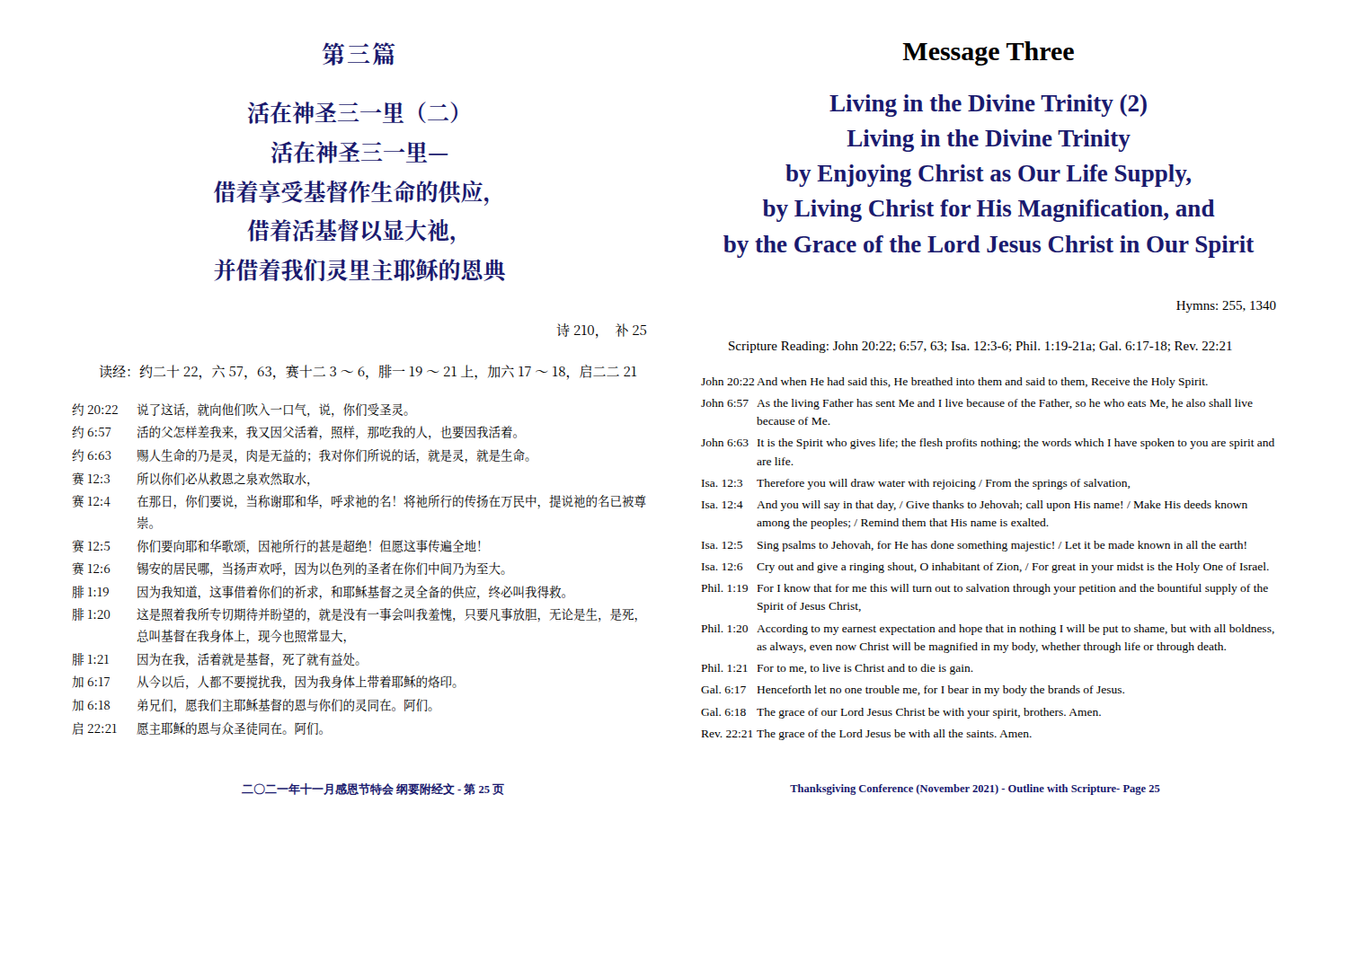第三篇
活在神圣三一里（二）
活在神圣三一里—
借着享受基督作生命的供应，
借着活基督以显大祂，
并借着我们灵里主耶稣的恩典
诗 210， 补 25
读经：约二十 22，六 57，63，赛十二 3 ～ 6，腓一 19 ～ 21 上，加六 17 ～ 18，启二二 21
约 20:22
说了这话，就向他们吹入一口气，说，你们受圣灵。
约 6:57
活的父怎样差我来，我又因父活着，照样，那吃我的人，也要因我活着。
约 6:63
赐人生命的乃是灵，肉是无益的；我对你们所说的话，就是灵，就是生命。
赛 12:3
所以你们必从救恩之泉欢然取水，
赛 12:4
在那日，你们要说，当称谢耶和华，呼求祂的名！将祂所行的传扬在万民中，提说祂的名已被尊崇。
赛 12:5
你们要向耶和华歌颂，因祂所行的甚是超绝！但愿这事传遍全地！
赛 12:6
锡安的居民哪，当扬声欢呼，因为以色列的圣者在你们中间乃为至大。
腓 1:19
因为我知道，这事借着你们的祈求，和耶稣基督之灵全备的供应，终必叫我得救。
腓 1:20
这是照着我所专切期待并盼望的，就是没有一事会叫我羞愧，只要凡事放胆，无论是生，是死，总叫基督在我身体上，现今也照常显大，
腓 1:21
因为在我，活着就是基督，死了就有益处。
加 6:17
从今以后，人都不要搅扰我，因为我身体上带着耶稣的烙印。
加 6:18
弟兄们，愿我们主耶稣基督的恩与你们的灵同在。阿们。
启 22:21
愿主耶稣的恩与众圣徒同在。阿们。
Message Three
Living in the Divine Trinity (2)
Living in the Divine Trinity
by Enjoying Christ as Our Life Supply,
by Living Christ for His Magnification, and
by the Grace of the Lord Jesus Christ in Our Spirit
Hymns: 255, 1340
Scripture Reading: John 20:22; 6:57, 63; Isa. 12:3-6; Phil. 1:19-21a; Gal. 6:17-18; Rev. 22:21
John 20:22
And when He had said this, He breathed into them and said to them, Receive the Holy Spirit.
John 6:57
As the living Father has sent Me and I live because of the Father, so he who eats Me, he also shall live because of Me.
John 6:63
It is the Spirit who gives life; the flesh profits nothing; the words which I have spoken to you are spirit and are life.
Isa. 12:3
Therefore you will draw water with rejoicing / From the springs of salvation,
Isa. 12:4
And you will say in that day, / Give thanks to Jehovah; call upon His name! / Make His deeds known among the peoples; / Remind them that His name is exalted.
Isa. 12:5
Sing psalms to Jehovah, for He has done something majestic! / Let it be made known in all the earth!
Isa. 12:6
Cry out and give a ringing shout, O inhabitant of Zion, / For great in your midst is the Holy One of Israel.
Phil. 1:19
For I know that for me this will turn out to salvation through your petition and the bountiful supply of the Spirit of Jesus Christ,
Phil. 1:20
According to my earnest expectation and hope that in nothing I will be put to shame, but with all boldness, as always, even now Christ will be magnified in my body, whether through life or through death.
Phil. 1:21
For to me, to live is Christ and to die is gain.
Gal. 6:17
Henceforth let no one trouble me, for I bear in my body the brands of Jesus.
Gal. 6:18
The grace of our Lord Jesus Christ be with your spirit, brothers. Amen.
Rev. 22:21
The grace of the Lord Jesus be with all the saints. Amen.
二〇二一年十一月感恩节特会 纲要附经文 - 第 25 页
Thanksgiving Conference (November 2021) - Outline with Scripture- Page 25